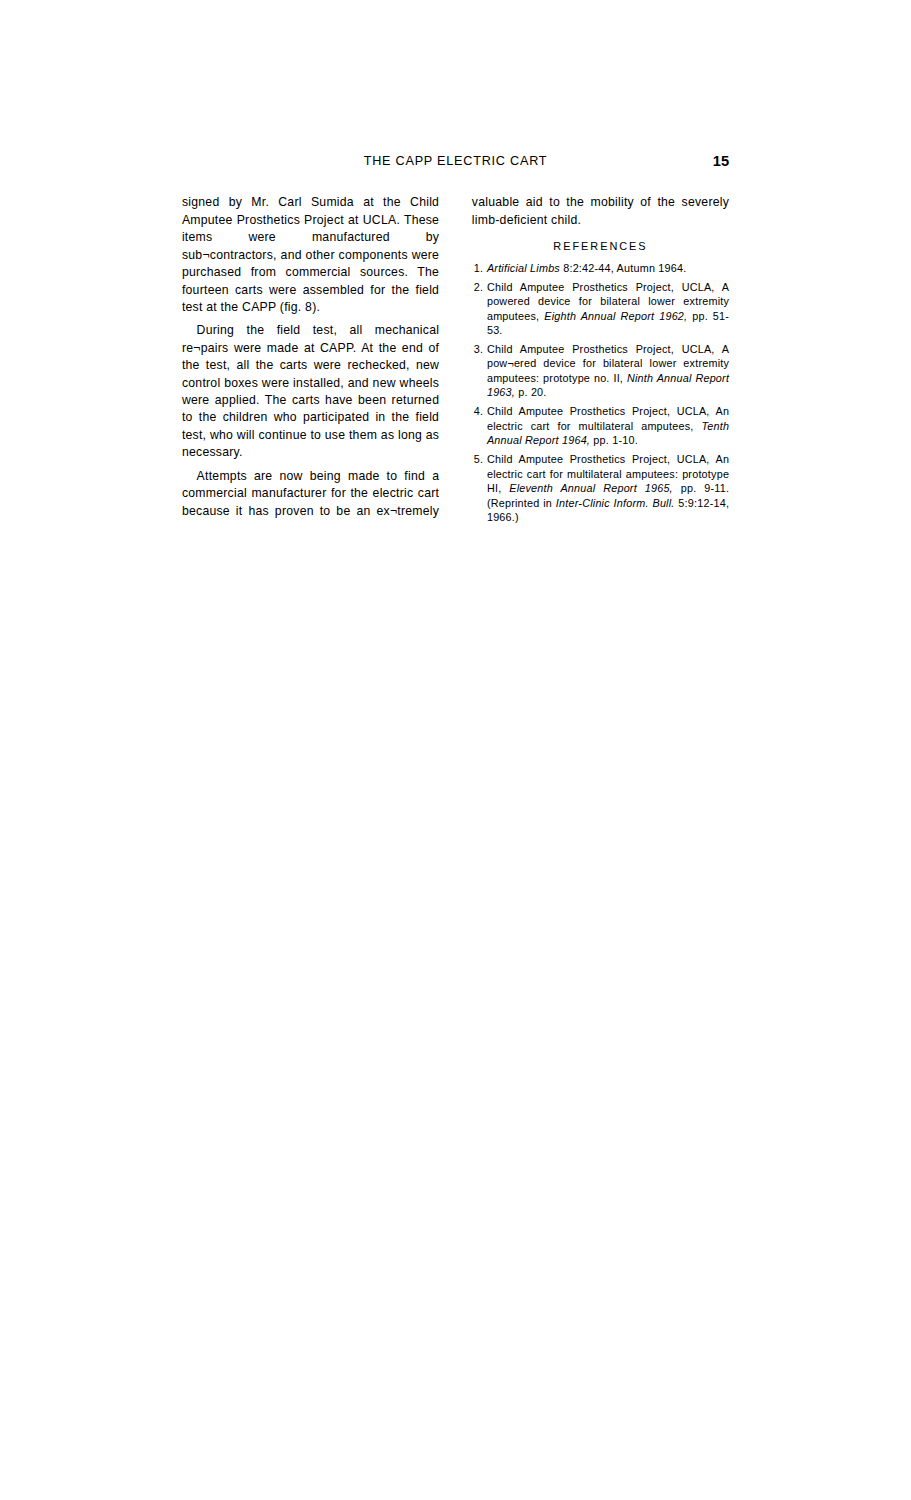THE CAPP ELECTRIC CART 15
signed by Mr. Carl Sumida at the Child Amputee Prosthetics Project at UCLA. These items were manufactured by sub¬contractors, and other components were purchased from commercial sources. The fourteen carts were assembled for the field test at the CAPP (fig. 8).
During the field test, all mechanical re¬pairs were made at CAPP. At the end of the test, all the carts were rechecked, new control boxes were installed, and new wheels were applied. The carts have been returned to the children who participated in the field test, who will continue to use them as long as necessary.
Attempts are now being made to find a commercial manufacturer for the electric cart because it has proven to be an ex¬tremely valuable aid to the mobility of the severely limb-deficient child.
REFERENCES
Artificial Limbs 8:2:42-44, Autumn 1964.
Child Amputee Prosthetics Project, UCLA, A powered device for bilateral lower extremity amputees, Eighth Annual Report 1962, pp. 51-53.
Child Amputee Prosthetics Project, UCLA, A pow¬ered device for bilateral lower extremity amputees: prototype no. II, Ninth Annual Report 1963, p. 20.
Child Amputee Prosthetics Project, UCLA, An electric cart for multilateral amputees, Tenth Annual Report 1964, pp. 1-10.
Child Amputee Prosthetics Project, UCLA, An electric cart for multilateral amputees: prototype HI, Eleventh Annual Report 1965, pp. 9-11. (Reprinted in Inter-Clinic Inform. Bull. 5:9:12-14, 1966.)